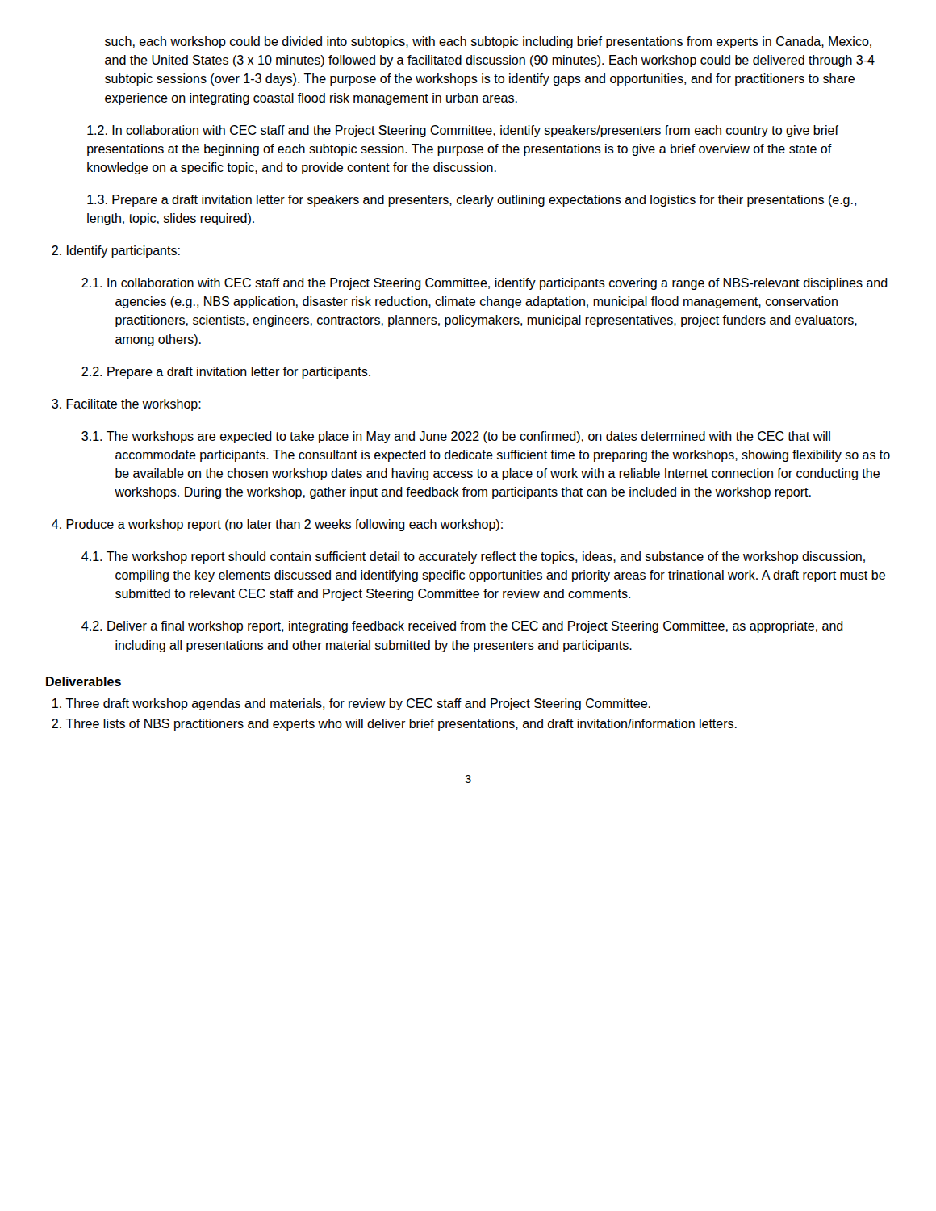such, each workshop could be divided into subtopics, with each subtopic including brief presentations from experts in Canada, Mexico, and the United States (3 x 10 minutes) followed by a facilitated discussion (90 minutes). Each workshop could be delivered through 3-4 subtopic sessions (over 1-3 days). The purpose of the workshops is to identify gaps and opportunities, and for practitioners to share experience on integrating coastal flood risk management in urban areas.
1.2. In collaboration with CEC staff and the Project Steering Committee, identify speakers/presenters from each country to give brief presentations at the beginning of each subtopic session. The purpose of the presentations is to give a brief overview of the state of knowledge on a specific topic, and to provide content for the discussion.
1.3. Prepare a draft invitation letter for speakers and presenters, clearly outlining expectations and logistics for their presentations (e.g., length, topic, slides required).
Identify participants:
2.1. In collaboration with CEC staff and the Project Steering Committee, identify participants covering a range of NBS-relevant disciplines and agencies (e.g., NBS application, disaster risk reduction, climate change adaptation, municipal flood management, conservation practitioners, scientists, engineers, contractors, planners, policymakers, municipal representatives, project funders and evaluators, among others).
2.2. Prepare a draft invitation letter for participants.
Facilitate the workshop:
3.1. The workshops are expected to take place in May and June 2022 (to be confirmed), on dates determined with the CEC that will accommodate participants. The consultant is expected to dedicate sufficient time to preparing the workshops, showing flexibility so as to be available on the chosen workshop dates and having access to a place of work with a reliable Internet connection for conducting the workshops. During the workshop, gather input and feedback from participants that can be included in the workshop report.
Produce a workshop report (no later than 2 weeks following each workshop):
4.1. The workshop report should contain sufficient detail to accurately reflect the topics, ideas, and substance of the workshop discussion, compiling the key elements discussed and identifying specific opportunities and priority areas for trinational work. A draft report must be submitted to relevant CEC staff and Project Steering Committee for review and comments.
4.2. Deliver a final workshop report, integrating feedback received from the CEC and Project Steering Committee, as appropriate, and including all presentations and other material submitted by the presenters and participants.
Deliverables
Three draft workshop agendas and materials, for review by CEC staff and Project Steering Committee.
Three lists of NBS practitioners and experts who will deliver brief presentations, and draft invitation/information letters.
3